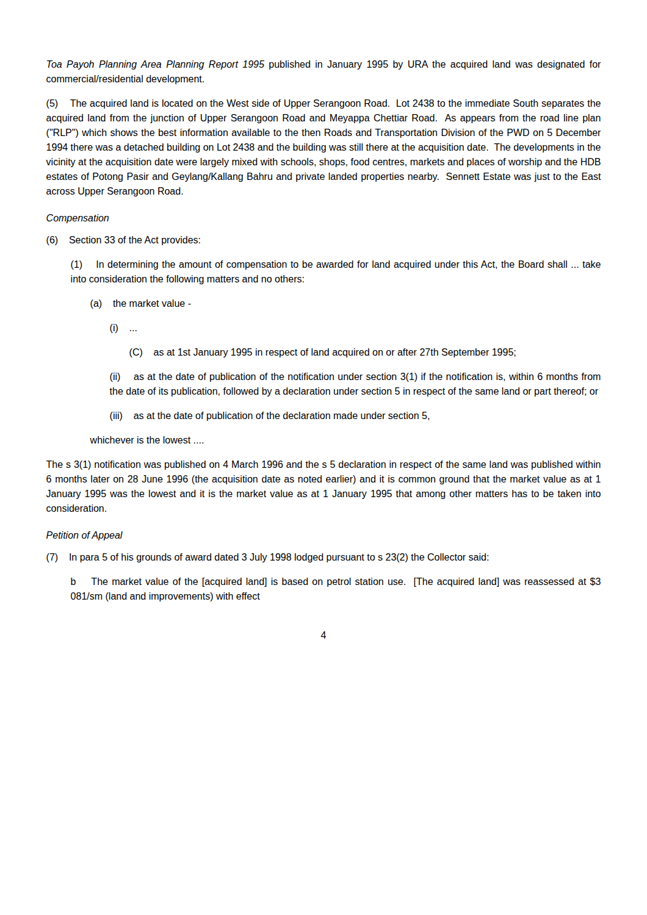Toa Payoh Planning Area Planning Report 1995 published in January 1995 by URA the acquired land was designated for commercial/residential development.
(5) The acquired land is located on the West side of Upper Serangoon Road. Lot 2438 to the immediate South separates the acquired land from the junction of Upper Serangoon Road and Meyappa Chettiar Road. As appears from the road line plan ("RLP") which shows the best information available to the then Roads and Transportation Division of the PWD on 5 December 1994 there was a detached building on Lot 2438 and the building was still there at the acquisition date. The developments in the vicinity at the acquisition date were largely mixed with schools, shops, food centres, markets and places of worship and the HDB estates of Potong Pasir and Geylang/Kallang Bahru and private landed properties nearby. Sennett Estate was just to the East across Upper Serangoon Road.
Compensation
(6) Section 33 of the Act provides:
(1) In determining the amount of compensation to be awarded for land acquired under this Act, the Board shall ... take into consideration the following matters and no others:
(a) the market value -
(i) ...
(C) as at 1st January 1995 in respect of land acquired on or after 27th September 1995;
(ii) as at the date of publication of the notification under section 3(1) if the notification is, within 6 months from the date of its publication, followed by a declaration under section 5 in respect of the same land or part thereof; or
(iii) as at the date of publication of the declaration made under section 5,
whichever is the lowest ....
The s 3(1) notification was published on 4 March 1996 and the s 5 declaration in respect of the same land was published within 6 months later on 28 June 1996 (the acquisition date as noted earlier) and it is common ground that the market value as at 1 January 1995 was the lowest and it is the market value as at 1 January 1995 that among other matters has to be taken into consideration.
Petition of Appeal
(7) In para 5 of his grounds of award dated 3 July 1998 lodged pursuant to s 23(2) the Collector said:
b The market value of the [acquired land] is based on petrol station use. [The acquired land] was reassessed at $3 081/sm (land and improvements) with effect
4